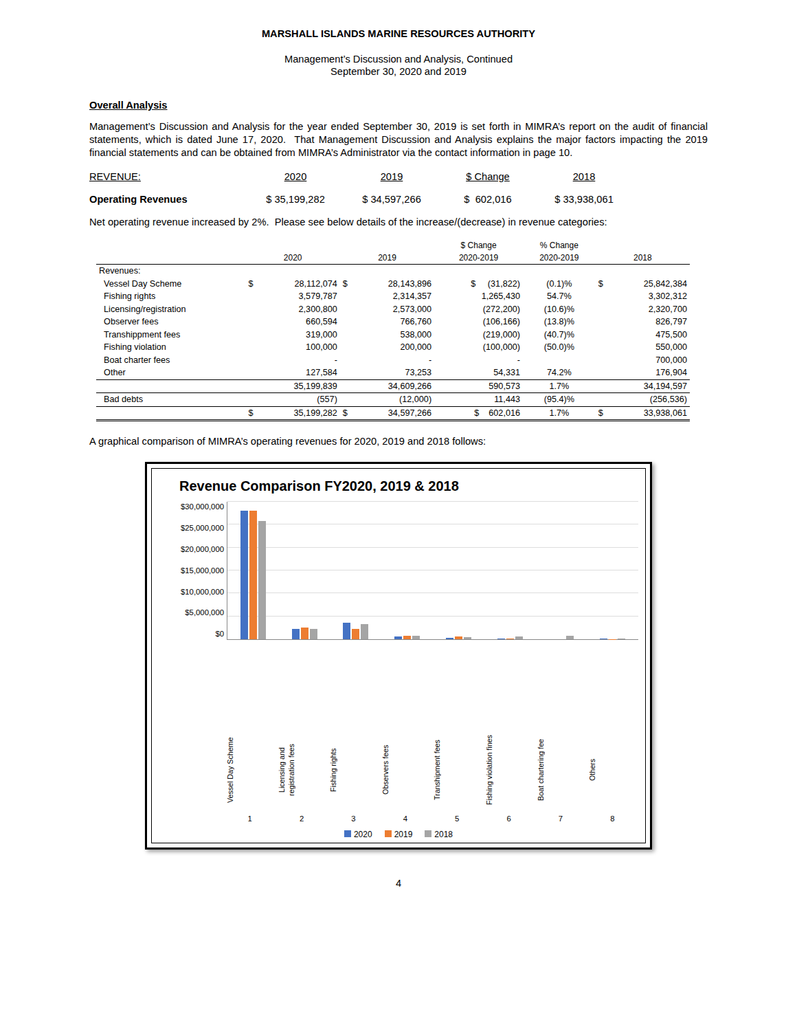MARSHALL ISLANDS MARINE RESOURCES AUTHORITY
Management’s Discussion and Analysis, Continued
September 30, 2020 and 2019
Overall Analysis
Management’s Discussion and Analysis for the year ended September 30, 2019 is set forth in MIMRA’s report on the audit of financial statements, which is dated June 17, 2020. That Management Discussion and Analysis explains the major factors impacting the 2019 financial statements and can be obtained from MIMRA’s Administrator via the contact information in page 10.
REVENUE:
2020
2019
$ Change
2018
Operating Revenues
$ 35,199,282
$ 34,597,266
$ 602,016
$ 33,938,061
Net operating revenue increased by 2%. Please see below details of the increase/(decrease) in revenue categories:
| | | | $ Change | % Change | |
| | 2020 | 2019 | 2020-2019 | 2020-2019 | 2018 |
| Revenues: | |
| Vessel Day Scheme | $ | 28,112,074 | $ | 28,143,896 | $ (31,822) | (0.1)% | $ | 25,842,384 |
| Fishing rights | | 3,579,787 | | 2,314,357 | 1,265,430 | 54.7% | | 3,302,312 |
| Licensing/registration | | 2,300,800 | | 2,573,000 | (272,200) | (10.6)% | | 2,320,700 |
| Observer fees | | 660,594 | | 766,760 | (106,166) | (13.8)% | | 826,797 |
| Transhippment fees | | 319,000 | | 538,000 | (219,000) | (40.7)% | | 475,500 |
| Fishing violation | | 100,000 | | 200,000 | (100,000) | (50.0)% | | 550,000 |
| Boat charter fees | | - | | - | - | | | 700,000 |
| Other | | 127,584 | | 73,253 | 54,331 | 74.2% | | 176,904 |
| | | 35,199,839 | | 34,609,266 | 590,573 | 1.7% | | 34,194,597 |
| Bad debts | | (557) | | (12,000) | 11,443 | (95.4)% | | (256,536) |
| | $ | 35,199,282 | $ | 34,597,266 | $ 602,016 | 1.7% | $ | 33,938,061 |
A graphical comparison of MIMRA’s operating revenues for 2020, 2019 and 2018 follows:
Revenue Comparison FY2020, 2019 & 2018
$30,000,000
$25,000,000
$20,000,000
$15,000,000
$10,000,000
$5,000,000
$0
Vessel Day Scheme
Licensing and registration fees
Fishing rights
Observers fees
Transhipment fees
Fishing violation fines
Boat chartering fee
Others
1
2
3
4
5
6
7
8
2020
2019
2018
4